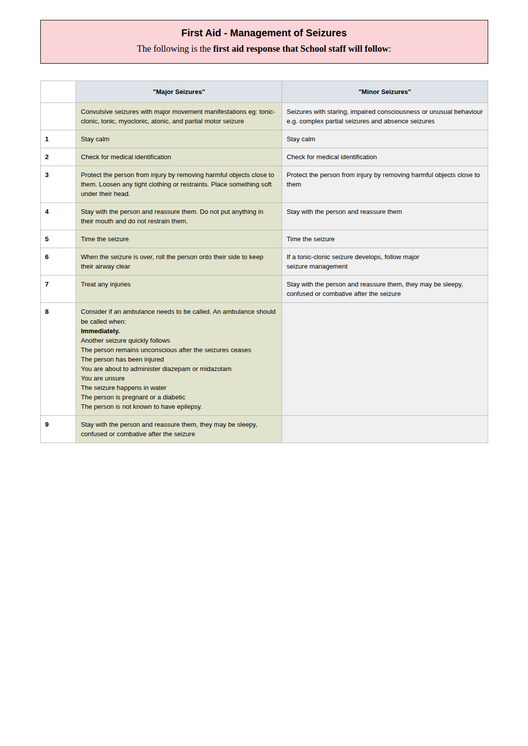First Aid - Management of Seizures
The following is the first aid response that School staff will follow:
| | "Major Seizures" | "Minor Seizures" |
| --- | --- | --- |
| | Convulsive seizures with major movement manifestations eg: tonic-clonic, tonic, myoclonic, atonic, and partial motor seizure | Seizures with staring, impaired consciousness or unusual behaviour e.g. complex partial seizures and absence seizures |
| 1 | Stay calm | Stay calm |
| 2 | Check for medical identification | Check for medical identification |
| 3 | Protect the person from injury by removing harmful objects close to them. Loosen any tight clothing or restraints. Place something soft under their head. | Protect the person from injury by removing harmful objects close to them |
| 4 | Stay with the person and reassure them. Do not put anything in their mouth and do not restrain them. | Stay with the person and reassure them |
| 5 | Time the seizure | Time the seizure |
| 6 | When the seizure is over, roll the person onto their side to keep their airway clear | If a tonic-clonic seizure develops, follow major seizure management |
| 7 | Treat any injuries | Stay with the person and reassure them, they may be sleepy, confused or combative after the seizure |
| 8 | Consider if an ambulance needs to be called. An ambulance should be called when: Immediately. Another seizure quickly follows The person remains unconscious after the seizures ceases The person has been injured You are about to administer diazepam or midazolam You are unsure The seizure happens in water The person is pregnant or a diabetic The person is not known to have epilepsy. | |
| 9 | Stay with the person and reassure them, they may be sleepy, confused or combative after the seizure | |